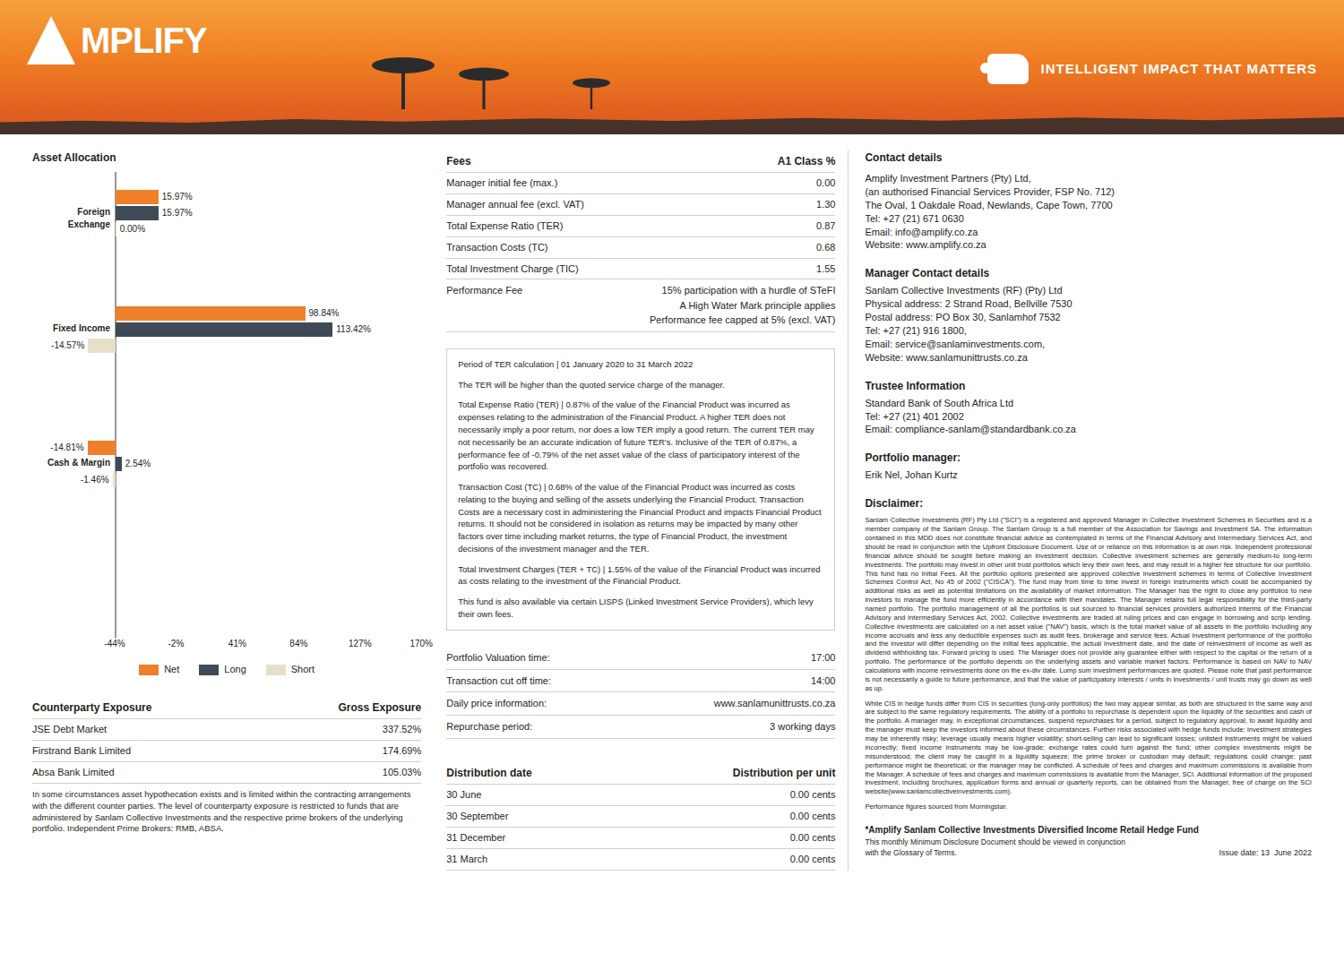MPLIFY
INTELLIGENT IMPACT THAT MATTERS
Asset Allocation
Foreign Exchange
15.97%
15.97%
0.00%
Fixed Income
98.84%
113.42%
-14.57%
Cash & Margin
-14.81%
2.54%
-1.46%
-44% -2% 41% 84% 127% 170%
Net
Long
Short
| Counterparty Exposure | Gross Exposure |
| --- | --- |
| JSE Debt Market | 337.52% |
| Firstrand Bank Limited | 174.69% |
| Absa Bank Limited | 105.03% |
In some circumstances asset hypothecation exists and is limited within the contracting arrangements with the different counter parties. The level of counterparty exposure is restricted to funds that are administered by Sanlam Collective Investments and the respective prime brokers of the underlying portfolio. Independent Prime Brokers: RMB, ABSA.
| Fees | A1 Class % |
| --- | --- |
| Manager initial fee (max.) | 0.00 |
| Manager annual fee (excl. VAT) | 1.30 |
| Total Expense Ratio (TER) | 0.87 |
| Transaction Costs (TC) | 0.68 |
| Total Investment Charge (TIC) | 1.55 |
| Performance Fee | 15% participation with a hurdle of STeFI A High Water Mark principle applies Performance fee capped at 5% (excl. VAT) |
Period of TER calculation | 01 January 2020 to 31 March 2022
The TER will be higher than the quoted service charge of the manager.
Total Expense Ratio (TER) | 0.87% of the value of the Financial Product was incurred as expenses relating to the administration of the Financial Product. A higher TER does not necessarily imply a poor return, nor does a low TER imply a good return. The current TER may not necessarily be an accurate indication of future TER's. Inclusive of the TER of 0.87%, a performance fee of -0.79% of the net asset value of the class of participatory interest of the portfolio was recovered.
Transaction Cost (TC) | 0.68% of the value of the Financial Product was incurred as costs relating to the buying and selling of the assets underlying the Financial Product. Transaction Costs are a necessary cost in administering the Financial Product and impacts Financial Product returns. It should not be considered in isolation as returns may be impacted by many other factors over time including market returns, the type of Financial Product, the investment decisions of the investment manager and the TER.
Total Investment Charges (TER + TC) | 1.55% of the value of the Financial Product was incurred as costs relating to the investment of the Financial Product.
This fund is also available via certain LISPS (Linked Investment Service Providers), which levy their own fees.
| Portfolio Valuation time: | 17:00 |
| Transaction cut off time: | 14:00 |
| Daily price information: | www.sanlamunittrusts.co.za |
| Repurchase period: | 3 working days |
| Distribution date | Distribution per unit |
| --- | --- |
| 30 June | 0.00 cents |
| 30 September | 0.00 cents |
| 31 December | 0.00 cents |
| 31 March | 0.00 cents |
Contact details
Amplify Investment Partners (Pty) Ltd,
(an authorised Financial Services Provider, FSP No. 712)
The Oval, 1 Oakdale Road, Newlands, Cape Town, 7700
Tel: +27 (21) 671 0630
Email: info@amplify.co.za
Website: www.amplify.co.za
Manager Contact details
Sanlam Collective Investments (RF) (Pty) Ltd
Physical address: 2 Strand Road, Bellville 7530
Postal address: PO Box 30, Sanlamhof 7532
Tel: +27 (21) 916 1800,
Email: service@sanlaminvestments.com,
Website: www.sanlamunittrusts.co.za
Trustee Information
Standard Bank of South Africa Ltd
Tel: +27 (21) 401 2002
Email: compliance-sanlam@standardbank.co.za
Portfolio manager:
Erik Nel, Johan Kurtz
Disclaimer:
Sanlam Collective Investments (RF) Pty Ltd ("SCI") is a registered and approved Manager in Collective Investment Schemes in Securities and is a member company of the Sanlam Group. The Sanlam Group is a full member of the Association for Savings and Investment SA. The information contained in this MDD does not constitute financial advice as contemplated in terms of the Financial Advisory and Intermediary Services Act, and should be read in conjunction with the Upfront Disclosure Document. Use of or reliance on this information is at own risk. Independent professional financial advice should be sought before making an investment decision. Collective investment schemes are generally medium-to long-term investments. The portfolio may invest in other unit trust portfolios which levy their own fees, and may result in a higher fee structure for our portfolio. This fund has no Initial Fees. All the portfolio options presented are approved collective investment schemes in terms of Collective Investment Schemes Control Act, No 45 of 2002 ("CISCA"). The fund may from time to time invest in foreign instruments which could be accompanied by additional risks as well as potential limitations on the availability of market information. The Manager has the right to close any portfolios to new investors to manage the fund more efficiently in accordance with their mandates. The Manager retains full legal responsibility for the third-party named portfolio. The portfolio management of all the portfolios is out sourced to financial services providers authorized interms of the Financial Advisory and Intermediary Services Act, 2002. Collective investments are traded at ruling prices and can engage in borrowing and scrip lending. Collective investments are calculated on a net asset value ("NAV") basis, which is the total market value of all assets in the portfolio including any income accruals and less any deductible expenses such as audit fees, brokerage and service fees. Actual investment performance of the portfolio and the investor will differ depending on the initial fees applicable, the actual investment date, and the date of reinvestment of income as well as dividend withholding tax. Forward pricing is used. The Manager does not provide any guarantee either with respect to the capital or the return of a portfolio. The performance of the portfolio depends on the underlying assets and variable market factors. Performance is based on NAV to NAV calculations with income reinvestments done on the ex-div date. Lump sum investment performances are quoted. Please note that past performance is not necessarily a guide to future performance, and that the value of participatory interests / units in investments / unit trusts may go down as well as up.
While CIS in hedge funds differ from CIS in securities (long-only portfolios) the two may appear similar, as both are structured in the same way and are subject to the same regulatory requirements. The ability of a portfolio to repurchase is dependent upon the liquidity of the securities and cash of the portfolio. A manager may, in exceptional circumstances, suspend repurchases for a period, subject to regulatory approval, to await liquidity and the manager must keep the investors informed about these circumstances. Further risks associated with hedge funds include: investment strategies may be inherently risky; leverage usually means higher volatility; short-selling can lead to significant losses; unlisted instruments might be valued incorrectly; fixed income instruments may be low-grade; exchange rates could turn against the fund; other complex investments might be misunderstood; the client may be caught in a liquidity squeeze; the prime broker or custodian may default; regulations could change; past performance might be theoretical; or the manager may be conflicted. A schedule of fees and charges and maximum commissions is available from the Manager. A schedule of fees and charges and maximum commissions is available from the Manager, SCI. Additional information of the proposed investment, including brochures, application forms and annual or quarterly reports, can be obtained from the Manager, free of charge on the SCI website(www.sanlamcollectiveinvestments.com).
Performance figures sourced from Morningstar.
*Amplify Sanlam Collective Investments Diversified Income Retail Hedge Fund
This monthly Minimum Disclosure Document should be viewed in conjunction with the Glossary of Terms.
Issue date: 13 June 2022